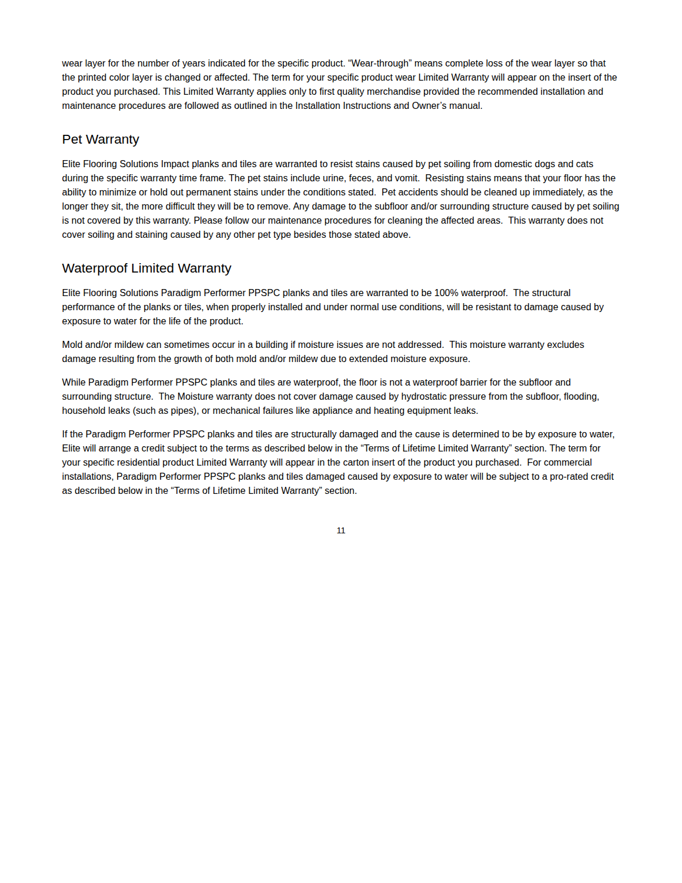wear layer for the number of years indicated for the specific product. “Wear-through” means complete loss of the wear layer so that the printed color layer is changed or affected. The term for your specific product wear Limited Warranty will appear on the insert of the product you purchased. This Limited Warranty applies only to first quality merchandise provided the recommended installation and maintenance procedures are followed as outlined in the Installation Instructions and Owner’s manual.
Pet Warranty
Elite Flooring Solutions Impact planks and tiles are warranted to resist stains caused by pet soiling from domestic dogs and cats during the specific warranty time frame. The pet stains include urine, feces, and vomit. Resisting stains means that your floor has the ability to minimize or hold out permanent stains under the conditions stated. Pet accidents should be cleaned up immediately, as the longer they sit, the more difficult they will be to remove. Any damage to the subfloor and/or surrounding structure caused by pet soiling is not covered by this warranty. Please follow our maintenance procedures for cleaning the affected areas. This warranty does not cover soiling and staining caused by any other pet type besides those stated above.
Waterproof Limited Warranty
Elite Flooring Solutions Paradigm Performer PPSPC planks and tiles are warranted to be 100% waterproof. The structural performance of the planks or tiles, when properly installed and under normal use conditions, will be resistant to damage caused by exposure to water for the life of the product.
Mold and/or mildew can sometimes occur in a building if moisture issues are not addressed. This moisture warranty excludes damage resulting from the growth of both mold and/or mildew due to extended moisture exposure.
While Paradigm Performer PPSPC planks and tiles are waterproof, the floor is not a waterproof barrier for the subfloor and surrounding structure. The Moisture warranty does not cover damage caused by hydrostatic pressure from the subfloor, flooding, household leaks (such as pipes), or mechanical failures like appliance and heating equipment leaks.
If the Paradigm Performer PPSPC planks and tiles are structurally damaged and the cause is determined to be by exposure to water, Elite will arrange a credit subject to the terms as described below in the “Terms of Lifetime Limited Warranty” section. The term for your specific residential product Limited Warranty will appear in the carton insert of the product you purchased. For commercial installations, Paradigm Performer PPSPC planks and tiles damaged caused by exposure to water will be subject to a pro-rated credit as described below in the “Terms of Lifetime Limited Warranty” section.
11